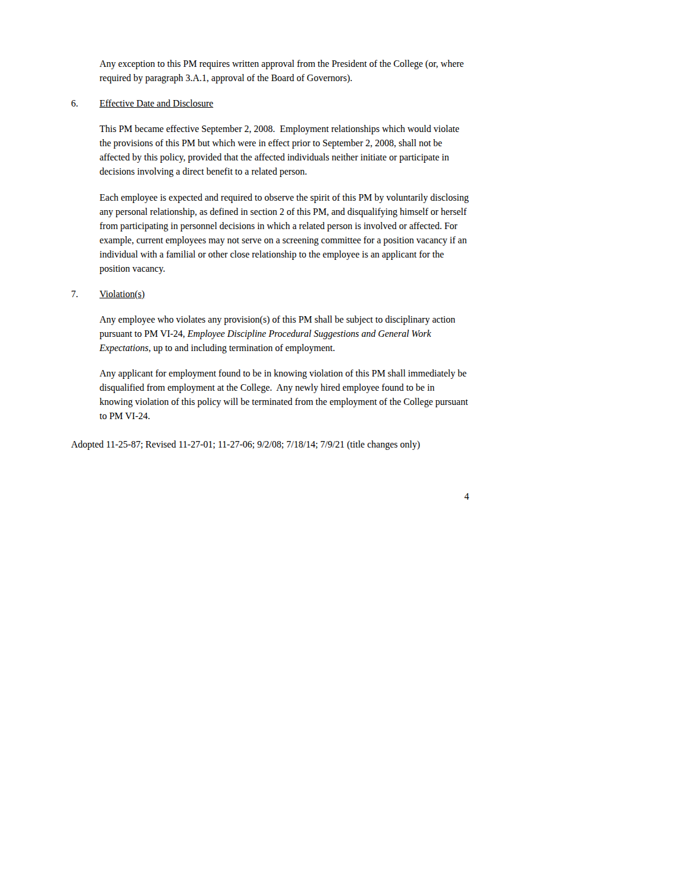Any exception to this PM requires written approval from the President of the College (or, where required by paragraph 3.A.1, approval of the Board of Governors).
6. Effective Date and Disclosure
This PM became effective September 2, 2008. Employment relationships which would violate the provisions of this PM but which were in effect prior to September 2, 2008, shall not be affected by this policy, provided that the affected individuals neither initiate or participate in decisions involving a direct benefit to a related person.
Each employee is expected and required to observe the spirit of this PM by voluntarily disclosing any personal relationship, as defined in section 2 of this PM, and disqualifying himself or herself from participating in personnel decisions in which a related person is involved or affected. For example, current employees may not serve on a screening committee for a position vacancy if an individual with a familial or other close relationship to the employee is an applicant for the position vacancy.
7. Violation(s)
Any employee who violates any provision(s) of this PM shall be subject to disciplinary action pursuant to PM VI-24, Employee Discipline Procedural Suggestions and General Work Expectations, up to and including termination of employment.
Any applicant for employment found to be in knowing violation of this PM shall immediately be disqualified from employment at the College. Any newly hired employee found to be in knowing violation of this policy will be terminated from the employment of the College pursuant to PM VI-24.
Adopted 11-25-87; Revised 11-27-01; 11-27-06; 9/2/08; 7/18/14; 7/9/21 (title changes only)
4